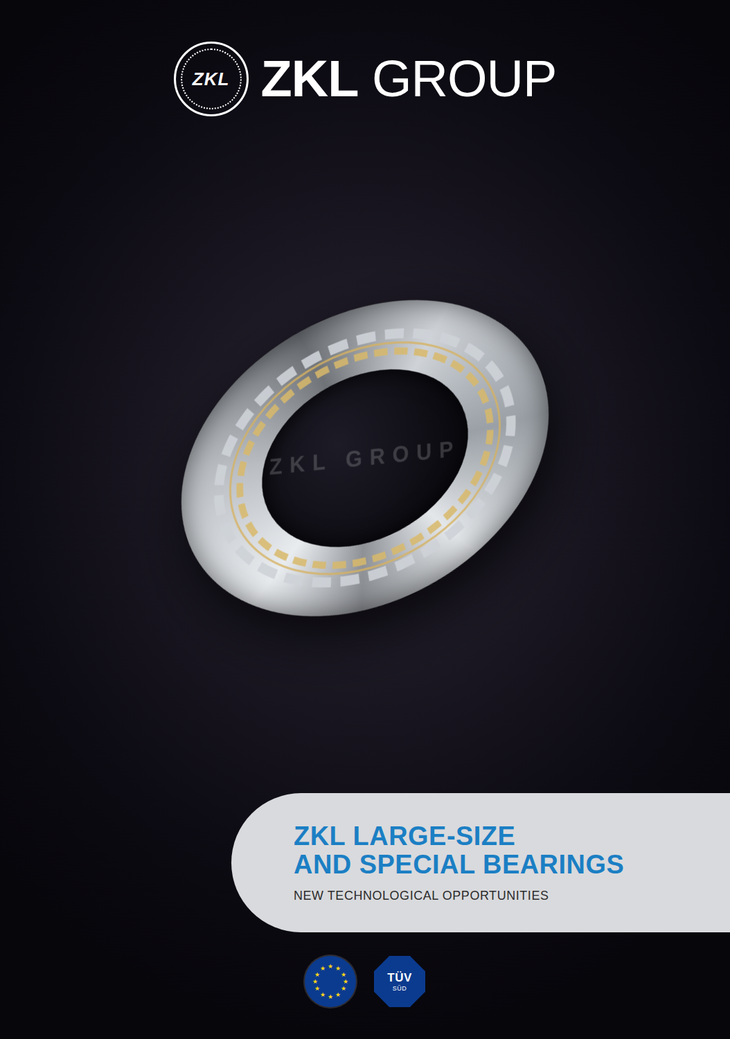ZKL
ZKL GROUP
ZKL GROUP
ZKL Large-Size
and Special Bearings
New technological opportunities
★ ★ ★ ★ ★ ★ ★ ★ ★ ★ ★ ★
TÜV SÜD